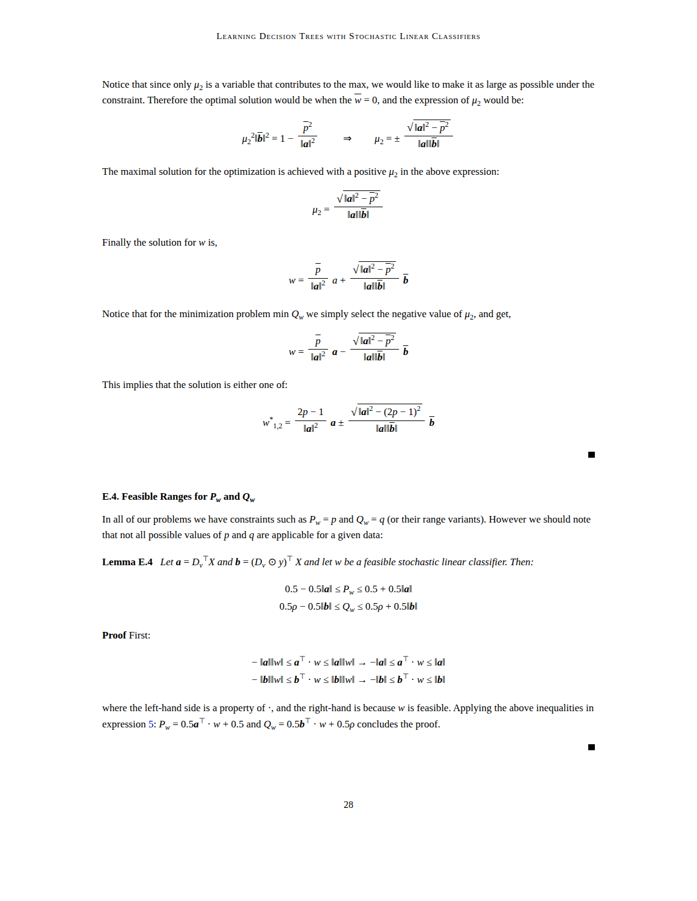Learning Decision Trees with Stochastic Linear Classifiers
Notice that since only μ2 is a variable that contributes to the max, we would like to make it as large as possible under the constraint. Therefore the optimal solution would be when the w = 0, and the expression of μ2 would be:
μ22‖b‖2 = 1 − p2‖a‖2 ⇒ μ2 = ± ‖a‖2 − p2 ‖a‖‖b‖
The maximal solution for the optimization is achieved with a positive μ2 in the above expression:
μ2 = ‖a‖2 − p2 ‖a‖‖b‖
Finally the solution for w is,
w = p‖a‖2 a + ‖a‖2 − p2 ‖a‖‖b‖ b
Notice that for the minimization problem min Qw we simply select the negative value of μ2, and get,
w = p‖a‖2 a − ‖a‖2 − p2 ‖a‖‖b‖ b
This implies that the solution is either one of:
w*1,2 = 2p − 1‖a‖2 a ± ‖a‖2 − (2p − 1)2 ‖a‖‖b‖ b
E.4. Feasible Ranges for Pw and Qw
In all of our problems we have constraints such as Pw = p and Qw = q (or their range variants). However we should note that not all possible values of p and q are applicable for a given data:
Lemma E.4 Let a = Dv⊤X and b = (Dv ⊙ y)⊤ X and let w be a feasible stochastic linear classifier. Then:
0.5 − 0.5‖a‖ ≤ Pw ≤ 0.5 + 0.5‖a‖
0.5ρ − 0.5‖b‖ ≤ Qw ≤ 0.5ρ + 0.5‖b‖
Proof First:
− ‖a‖‖w‖ ≤ a⊤ · w ≤ ‖a‖‖w‖ → −‖a‖ ≤ a⊤ · w ≤ ‖a‖
− ‖b‖‖w‖ ≤ b⊤ · w ≤ ‖b‖‖w‖ → −‖b‖ ≤ b⊤ · w ≤ ‖b‖
where the left-hand side is a property of ·, and the right-hand is because w is feasible. Applying the above inequalities in expression 5: Pw = 0.5a⊤ · w + 0.5 and Qw = 0.5b⊤ · w + 0.5ρ concludes the proof.
28